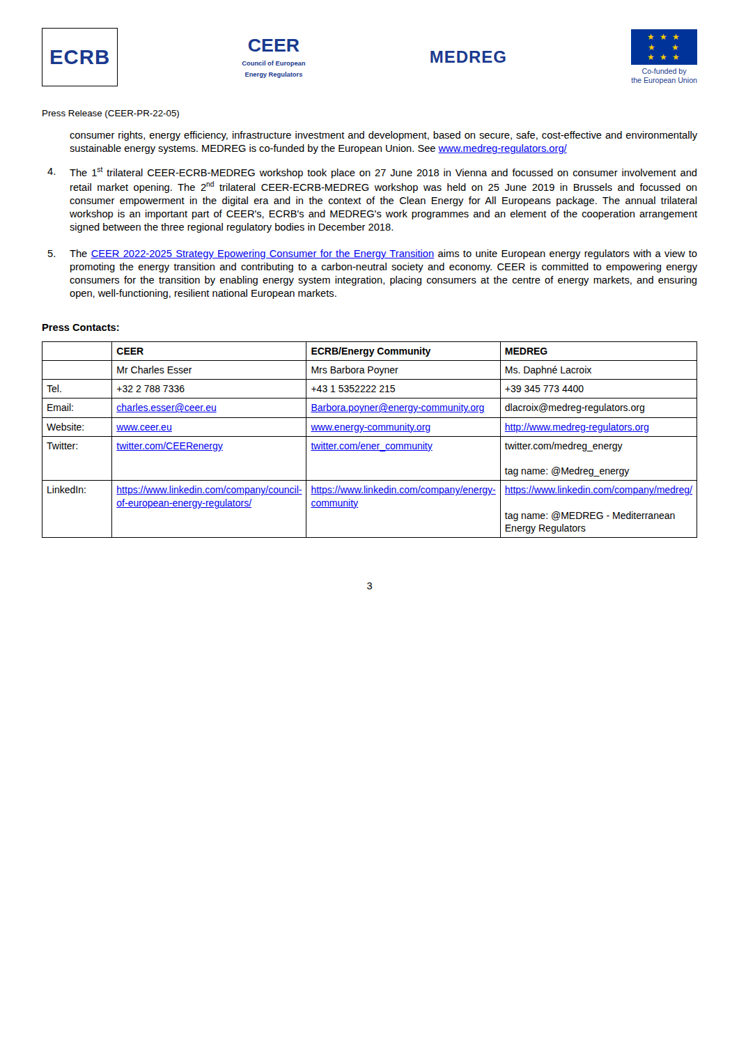ECRB
CEER
Council of European
Energy Regulators
MEDREG
★ ★ ★
★ ★
★ ★ ★ Co-funded by
the European Union
Press Release (CEER-PR-22-05)
consumer rights, energy efficiency, infrastructure investment and development, based on secure, safe, cost-effective and environmentally sustainable energy systems. MEDREG is co-funded by the European Union. See www.medreg-regulators.org/
4. The 1st trilateral CEER-ECRB-MEDREG workshop took place on 27 June 2018 in Vienna and focussed on consumer involvement and retail market opening. The 2nd trilateral CEER-ECRB-MEDREG workshop was held on 25 June 2019 in Brussels and focussed on consumer empowerment in the digital era and in the context of the Clean Energy for All Europeans package. The annual trilateral workshop is an important part of CEER's, ECRB's and MEDREG's work programmes and an element of the cooperation arrangement signed between the three regional regulatory bodies in December 2018.
5. The CEER 2022-2025 Strategy Epowering Consumer for the Energy Transition aims to unite European energy regulators with a view to promoting the energy transition and contributing to a carbon-neutral society and economy. CEER is committed to empowering energy consumers for the transition by enabling energy system integration, placing consumers at the centre of energy markets, and ensuring open, well-functioning, resilient national European markets.
Press Contacts:
| | CEER | ECRB/Energy Community | MEDREG |
| | Mr Charles Esser | Mrs Barbora Poyner | Ms. Daphné Lacroix |
| Tel. | +32 2 788 7336 | +43 1 5352222 215 | +39 345 773 4400 |
| Email: | charles.esser@ceer.eu | Barbora.poyner@energy-community.org | dlacroix@medreg-regulators.org |
| Website: | www.ceer.eu | www.energy-community.org | http://www.medreg-regulators.org |
| Twitter: | twitter.com/CEERenergy | twitter.com/ener_community | twitter.com/medreg_energy tag name: @Medreg_energy |
| LinkedIn: | https://www.linkedin.com/company/council-of-european-energy-regulators/ | https://www.linkedin.com/company/energy-community | https://www.linkedin.com/company/medreg/ tag name: @MEDREG - Mediterranean Energy Regulators |
3